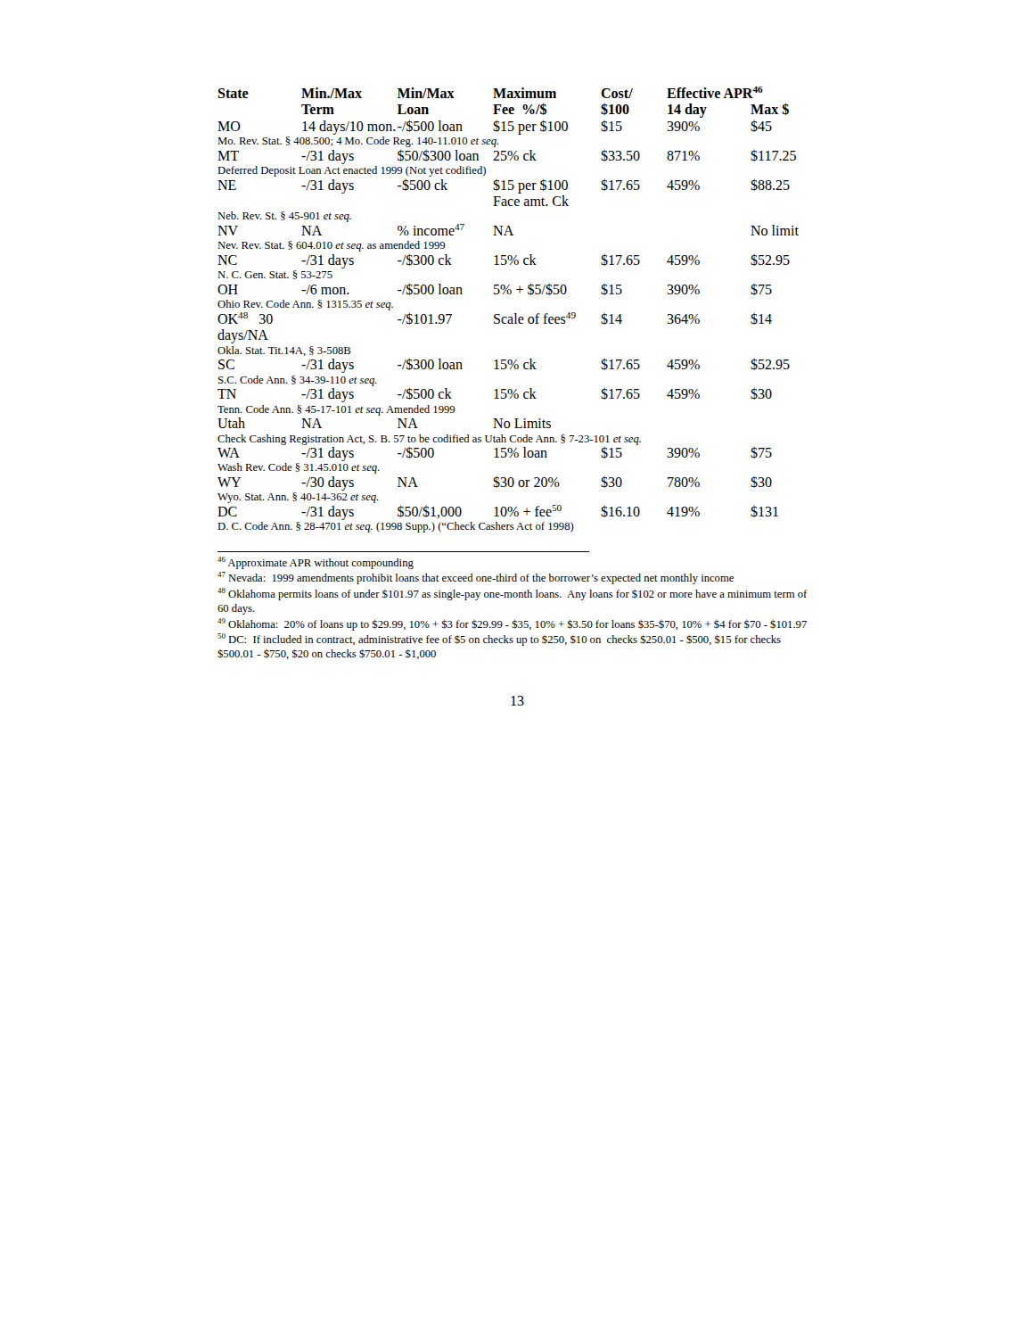| State | Min./Max | Min/Max | Maximum | Cost/ | Effective APR 46 |
| | Term | Loan | Fee %/$ | $100 | 14 day | Max $ |
| MO | 14 days/10 mon. | -/$500 loan | $15 per $100 | $15 | 390% | $45 |
| Mo. Rev. Stat. § 408.500; 4 Mo. Code Reg. 140-11.010 et seq. |
| MT | -/31 days | $50/$300 loan | 25% ck | $33.50 | 871% | $117.25 |
| Deferred Deposit Loan Act enacted 1999 (Not yet codified) |
| NE | -/31 days | -$500 ck | $15 per $100 | $17.65 | 459% | $88.25 |
| | | | Face amt. Ck | | | |
| Neb. Rev. St. § 45-901 et seq. |
| NV | NA | % income 47 | NA | | | No limit |
| Nev. Rev. Stat. § 604.010 et seq. as amended 1999 |
| NC | -/31 days | -/$300 ck | 15% ck | $17.65 | 459% | $52.95 |
| N. C. Gen. Stat. § 53-275 |
| OH | -/6 mon. | -/$500 loan | 5% + $5/$50 | $15 | 390% | $75 |
| Ohio Rev. Code Ann. § 1315.35 et seq. |
| OK 48 30 days/NA | | -/$101.97 | Scale of fees 49 | $14 | 364% | $14 |
| Okla. Stat. Tit.14A, § 3-508B |
| SC | -/31 days | -/$300 loan | 15% ck | $17.65 | 459% | $52.95 |
| S.C. Code Ann. § 34-39-110 et seq. |
| TN | -/31 days | -/$500 ck | 15% ck | $17.65 | 459% | $30 |
| Tenn. Code Ann. § 45-17-101 et seq . Amended 1999 |
| Utah | NA | NA | No Limits | | | |
| Check Cashing Registration Act, S. B. 57 to be codified as Utah Code Ann. § 7-23-101 et seq. |
| WA | -/31 days | -/$500 | 15% loan | $15 | 390% | $75 |
| Wash Rev. Code § 31.45.010 et seq. |
| WY | -/30 days | NA | $30 or 20% | $30 | 780% | $30 |
| Wyo. Stat. Ann. § 40-14-362 et seq. |
| DC | -/31 days | $50/$1,000 | 10% + fee 50 | $16.10 | 419% | $131 |
| D. C. Code Ann. § 28-4701 et seq. (1998 Supp.) (“Check Cashers Act of 1998) |
46 Approximate APR without compounding
47 Nevada: 1999 amendments prohibit loans that exceed one-third of the borrower’s expected net monthly income
48 Oklahoma permits loans of under $101.97 as single-pay one-month loans. Any loans for $102 or more have a minimum term of 60 days.
49 Oklahoma: 20% of loans up to $29.99, 10% + $3 for $29.99 - $35, 10% + $3.50 for loans $35-$70, 10% + $4 for $70 - $101.97
50 DC: If included in contract, administrative fee of $5 on checks up to $250, $10 on checks $250.01 - $500, $15 for checks $500.01 - $750, $20 on checks $750.01 - $1,000
13